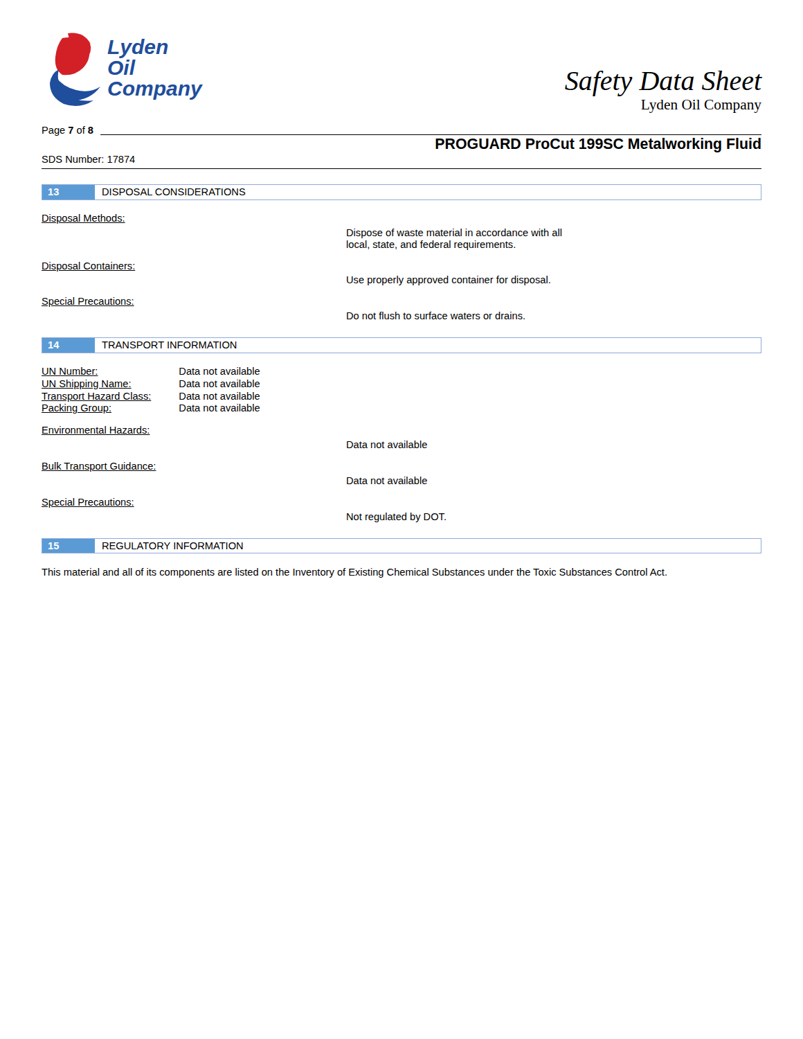Lyden Oil Company
Safety Data Sheet
Lyden Oil Company
Page 7 of 8
PROGUARD ProCut 199SC Metalworking Fluid
SDS Number: 17874
13
DISPOSAL CONSIDERATIONS
Disposal Methods:
Dispose of waste material in accordance with all
local, state, and federal requirements.
Disposal Containers:
Use properly approved container for disposal.
Special Precautions:
Do not flush to surface waters or drains.
14
TRANSPORT INFORMATION
| UN Number: | Data not available |
| UN Shipping Name: | Data not available |
| Transport Hazard Class: | Data not available |
| Packing Group: | Data not available |
Environmental Hazards:
Data not available
Bulk Transport Guidance:
Data not available
Special Precautions:
Not regulated by DOT.
15
REGULATORY INFORMATION
This material and all of its components are listed on the Inventory of Existing Chemical Substances under the Toxic Substances Control Act.